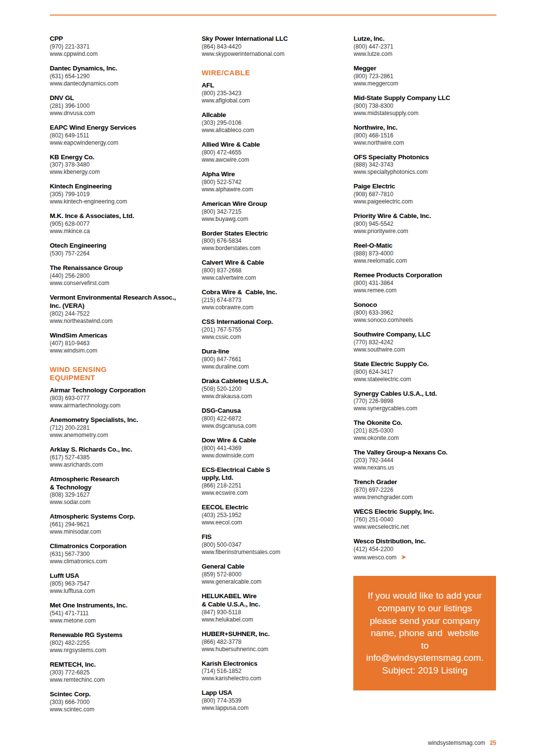CPP
(970) 221-3371
www.cppwind.com
Dantec Dynamics, Inc.
(631) 654-1290
www.dantecdynamics.com
DNV GL
(281) 396-1000
www.dnvusa.com
EAPC Wind Energy Services
(802) 649-1511
www.eapcwindenergy.com
KB Energy Co.
(307) 378-3480
www.kbenergy.com
Kintech Engineering
(305) 799-1019
www.kintech-engineering.com
M.K. Ince & Associates, Ltd.
(905) 628-0077
www.mkince.ca
Otech Engineering
(530) 757-2264
The Renaissance Group
(440) 256-2800
www.conservefirst.com
Vermont Environmental Research Assoc., Inc. (VERA)
(802) 244-7522
www.northeastwind.com
WindSim Americas
(407) 810-9463
www.windsim.com
WIND SENSING
EQUIPMENT
Airmar Technology Corporation
(803) 693-0777
www.airmartechnology.com
Anemometry Specialists, Inc.
(712) 200-2281
www.anemometry.com
Arklay S. Richards Co., Inc.
(617) 527-4385
www.asrichards.com
Atmospheric Research
& Technology
(808) 329-1627
www.sodar.com
Atmospheric Systems Corp.
(661) 294-9621
www.minisodar.com
Climatronics Corporation
(631) 567-7300
www.climatronics.com
Lufft USA
(805) 963-7547
www.lufftusa.com
Met One Instruments, Inc.
(541) 471-7111
www.metone.com
Renewable RG Systems
(802) 482-2255
www.nrgsystems.com
REMTECH, Inc.
(303) 772-6825
www.remtechinc.com
Scintec Corp.
(303) 666-7000
www.scintec.com
Sky Power International LLC
(864) 843-4420
www.skypowerinternational.com
WIRE/CABLE
AFL
(800) 235-3423
www.aflglobal.com
Allcable
(303) 295-0106
www.allcableco.com
Allied Wire & Cable
(800) 472-4655
www.awcwire.com
Alpha Wire
(800) 522-5742
www.alphawire.com
American Wire Group
(800) 342-7215
www.buyawg.com
Border States Electric
(800) 676-5834
www.borderstates.com
Calvert Wire & Cable
(800) 837-2668
www.calvertwire.com
Cobra Wire & Cable, Inc.
(215) 674-8773
www.cobrawire.com
CSS International Corp.
(201) 767-5755
www.cssic.com
Dura-line
(800) 847-7661
www.duraline.com
Draka Cableteq U.S.A.
(508) 520-1200
www.drakausa.com
DSG-Canusa
(800) 422-6872
www.dsgcanusa.com
Dow Wire & Cable
(800) 441-4369
www.dowinside.com
ECS-Electrical Cable S
upply, Ltd.
(866) 218-2251
www.ecswire.com
EECOL Electric
(403) 253-1952
www.eecol.com
FIS
(800) 500-0347
www.fiberinstrumentsales.com
General Cable
(859) 572-8000
www.generalcable.com
HELUKABEL Wire
& Cable U.S.A., Inc.
(847) 930-5118
www.helukabel.com
HUBER+SUHNER, Inc.
(866) 482-3778
www.hubersuhnerinc.com
Karish Electronics
(714) 516-1852
www.karishelectro.com
Lapp USA
(800) 774-3539
www.lappusa.com
Lutze, Inc.
(800) 447-2371
www.lutze.com
Megger
(800) 723-2861
www.meggercom
Mid-State Supply Company LLC
(800) 738-8300
www.midstatesupply.com
Northwire, Inc.
(800) 468-1516
www.northwire.com
OFS Specialty Photonics
(888) 342-3743
www.specialtyphotonics.com
Paige Electric
(908) 687-7810
www.paigeelectric.com
Priority Wire & Cable, Inc.
(800) 945-5542
www.prioritywire.com
Reel-O-Matic
(888) 873-4000
www.reelomatic.com
Remee Products Corporation
(800) 431-3864
www.remee.com
Sonoco
(800) 633-3962
www.sonoco.com/reels
Southwire Company, LLC
(770) 832-4242
www.southwire.com
State Electric Supply Co.
(800) 624-3417
www.stateelectric.com
Synergy Cables U.S.A., Ltd.
(770) 226-9898
www.synergycables.com
The Okonite Co.
(201) 825-0300
www.okonite.com
The Valley Group-a Nexans Co.
(203) 792-3444
www.nexans.us
Trench Grader
(870) 697-2226
www.trenchgrader.com
WECS Electric Supply, Inc.
(760) 251-0040
www.wecselectric.net
Wesco Distribution, Inc.
(412) 454-2200
www.wesco.com ➤
If you would like to add your company to our listings please send your company name, phone and website to info@windsystemsmag.com. Subject: 2019 Listing
windsystemsmag.com 25